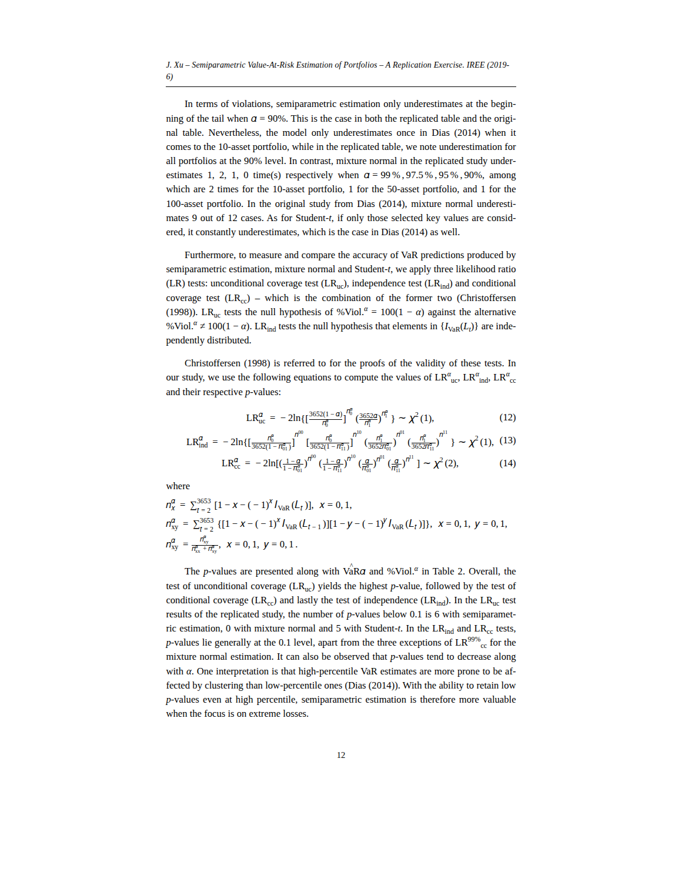J. Xu – Semiparametric Value-At-Risk Estimation of Portfolios – A Replication Exercise. IREE (2019-6)
In terms of violations, semiparametric estimation only underestimates at the beginning of the tail when α=90%. This is the case in both the replicated table and the original table. Nevertheless, the model only underestimates once in Dias (2014) when it comes to the 10-asset portfolio, while in the replicated table, we note underestimation for all portfolios at the 90% level. In contrast, mixture normal in the replicated study underestimates 1, 2, 1, 0 time(s) respectively when α=99%,97.5%,95%,90%, among which are 2 times for the 10-asset portfolio, 1 for the 50-asset portfolio, and 1 for the 100-asset portfolio. In the original study from Dias (2014), mixture normal underestimates 9 out of 12 cases. As for Student-t, if only those selected key values are considered, it constantly underestimates, which is the case in Dias (2014) as well.
Furthermore, to measure and compare the accuracy of VaR predictions produced by semiparametric estimation, mixture normal and Student-t, we apply three likelihood ratio (LR) tests: unconditional coverage test (LRuc), independence test (LRind) and conditional coverage test (LRcc) – which is the combination of the former two (Christoffersen (1998)). LRuc tests the null hypothesis of %Viol.α = 100(1 − α) against the alternative %Viol.α ≠ 100(1 − α). LRind tests the null hypothesis that elements in {IVaR(Lt)} are independently distributed.
Christoffersen (1998) is referred to for the proofs of the validity of these tests. In our study, we use the following equations to compute the values of LRαuc, LRαind, LRαcc and their respective p-values:
LRucα = −2ln { [3652(1−α)n0α] n0α (3652αn1α) n1α } ∼ χ2(1), (12) LRindα = −2ln { [n0α3652(1−π01α)] n00 [n0α3652(1−π11α)] n10 (n1α3652π01α) n01 (n1α3652π11α) n11 } ∼ χ2(1), (13) LRccα = −2ln [ (1−α1−π01α) n00 (1−α1−π11α) n10 (απ01α) n01 (απ11α) n11 ] ∼ χ2(2), (14)
where
nxα = ∑t=23653 [1−x−(−1)x IVaR(Lt)] ,x=0,1,
nxyα = ∑t=23653 { [1−x−(−1)x IVaR(Lt−1)] [1−y−(−1)y IVaR(Lt)] } ,x=0,1,y=0,1,
nxyα = nxyα nxxα+nxyα ,x=0,1,y=0,1.
The p-values are presented along with VaR^α and %Viol.α in Table 2. Overall, the test of unconditional coverage (LRuc) yields the highest p-value, followed by the test of conditional coverage (LRcc) and lastly the test of independence (LRind). In the LRuc test results of the replicated study, the number of p-values below 0.1 is 6 with semiparametric estimation, 0 with mixture normal and 5 with Student-t. In the LRind and LRcc tests, p-values lie generally at the 0.1 level, apart from the three exceptions of LR99%cc for the mixture normal estimation. It can also be observed that p-values tend to decrease along with α. One interpretation is that high-percentile VaR estimates are more prone to be affected by clustering than low-percentile ones (Dias (2014)). With the ability to retain low p-values even at high percentile, semiparametric estimation is therefore more valuable when the focus is on extreme losses.
12